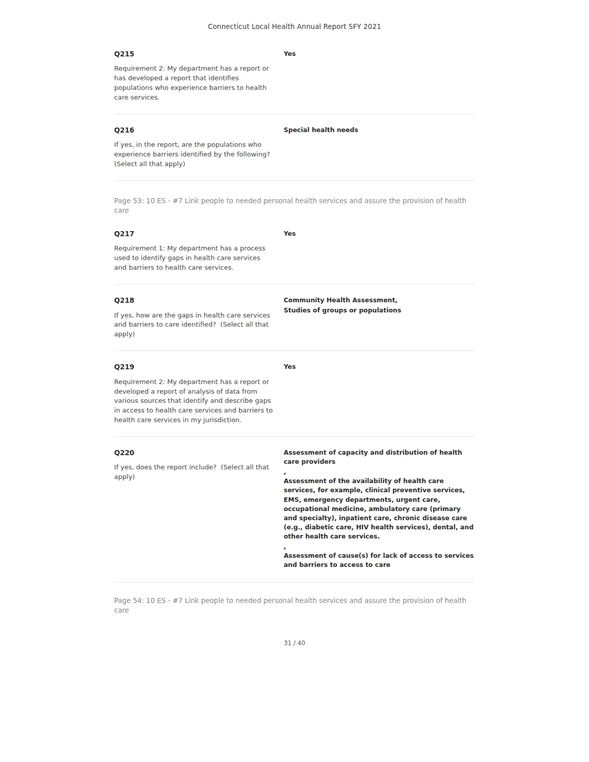Connecticut Local Health Annual Report SFY 2021
Q215
Requirement 2: My department has a report or has developed a report that identifies populations who experience barriers to health care services.
Yes
Q216
If yes, in the report, are the populations who experience barriers identified by the following? (Select all that apply)
Special health needs
Page 53: 10 ES - #7 Link people to needed personal health services and assure the provision of health care
Q217
Requirement 1: My department has a process used to identify gaps in health care services and barriers to health care services.
Yes
Q218
If yes, how are the gaps in health care services and barriers to care identified? (Select all that apply)
Community Health Assessment,
Studies of groups or populations
Q219
Requirement 2: My department has a report or developed a report of analysis of data from various sources that identify and describe gaps in access to health care services and barriers to health care services in my jurisdiction.
Yes
Q220
If yes, does the report include? (Select all that apply)
Assessment of capacity and distribution of health care providers
,
Assessment of the availability of health care services, for example, clinical preventive services, EMS, emergency departments, urgent care, occupational medicine, ambulatory care (primary and specialty), inpatient care, chronic disease care (e.g., diabetic care, HIV health services), dental, and other health care services.
,
Assessment of cause(s) for lack of access to services and barriers to access to care
Page 54: 10 ES - #7 Link people to needed personal health services and assure the provision of health care
31 / 40